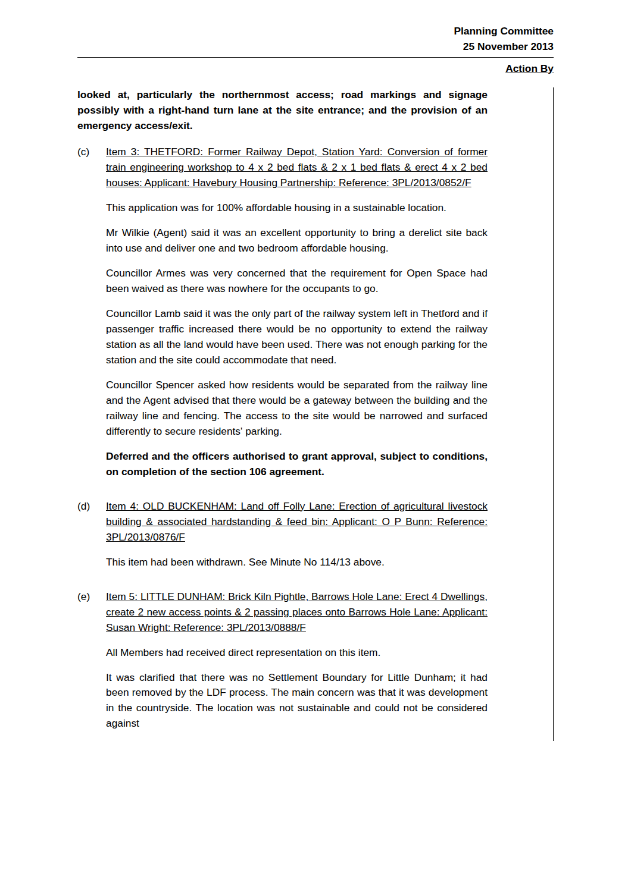Planning Committee
25 November 2013
Action By
looked at, particularly the northernmost access; road markings and signage possibly with a right-hand turn lane at the site entrance; and the provision of an emergency access/exit.
(c)
Item 3: THETFORD: Former Railway Depot, Station Yard: Conversion of former train engineering workshop to 4 x 2 bed flats & 2 x 1 bed flats & erect 4 x 2 bed houses: Applicant: Havebury Housing Partnership: Reference: 3PL/2013/0852/F
This application was for 100% affordable housing in a sustainable location.
Mr Wilkie (Agent) said it was an excellent opportunity to bring a derelict site back into use and deliver one and two bedroom affordable housing.
Councillor Armes was very concerned that the requirement for Open Space had been waived as there was nowhere for the occupants to go.
Councillor Lamb said it was the only part of the railway system left in Thetford and if passenger traffic increased there would be no opportunity to extend the railway station as all the land would have been used. There was not enough parking for the station and the site could accommodate that need.
Councillor Spencer asked how residents would be separated from the railway line and the Agent advised that there would be a gateway between the building and the railway line and fencing. The access to the site would be narrowed and surfaced differently to secure residents' parking.
Deferred and the officers authorised to grant approval, subject to conditions, on completion of the section 106 agreement.
(d)
Item 4: OLD BUCKENHAM: Land off Folly Lane: Erection of agricultural livestock building & associated hardstanding & feed bin: Applicant: O P Bunn: Reference: 3PL/2013/0876/F
This item had been withdrawn. See Minute No 114/13 above.
(e)
Item 5: LITTLE DUNHAM: Brick Kiln Pightle, Barrows Hole Lane: Erect 4 Dwellings, create 2 new access points & 2 passing places onto Barrows Hole Lane: Applicant: Susan Wright: Reference: 3PL/2013/0888/F
All Members had received direct representation on this item.
It was clarified that there was no Settlement Boundary for Little Dunham; it had been removed by the LDF process. The main concern was that it was development in the countryside. The location was not sustainable and could not be considered against